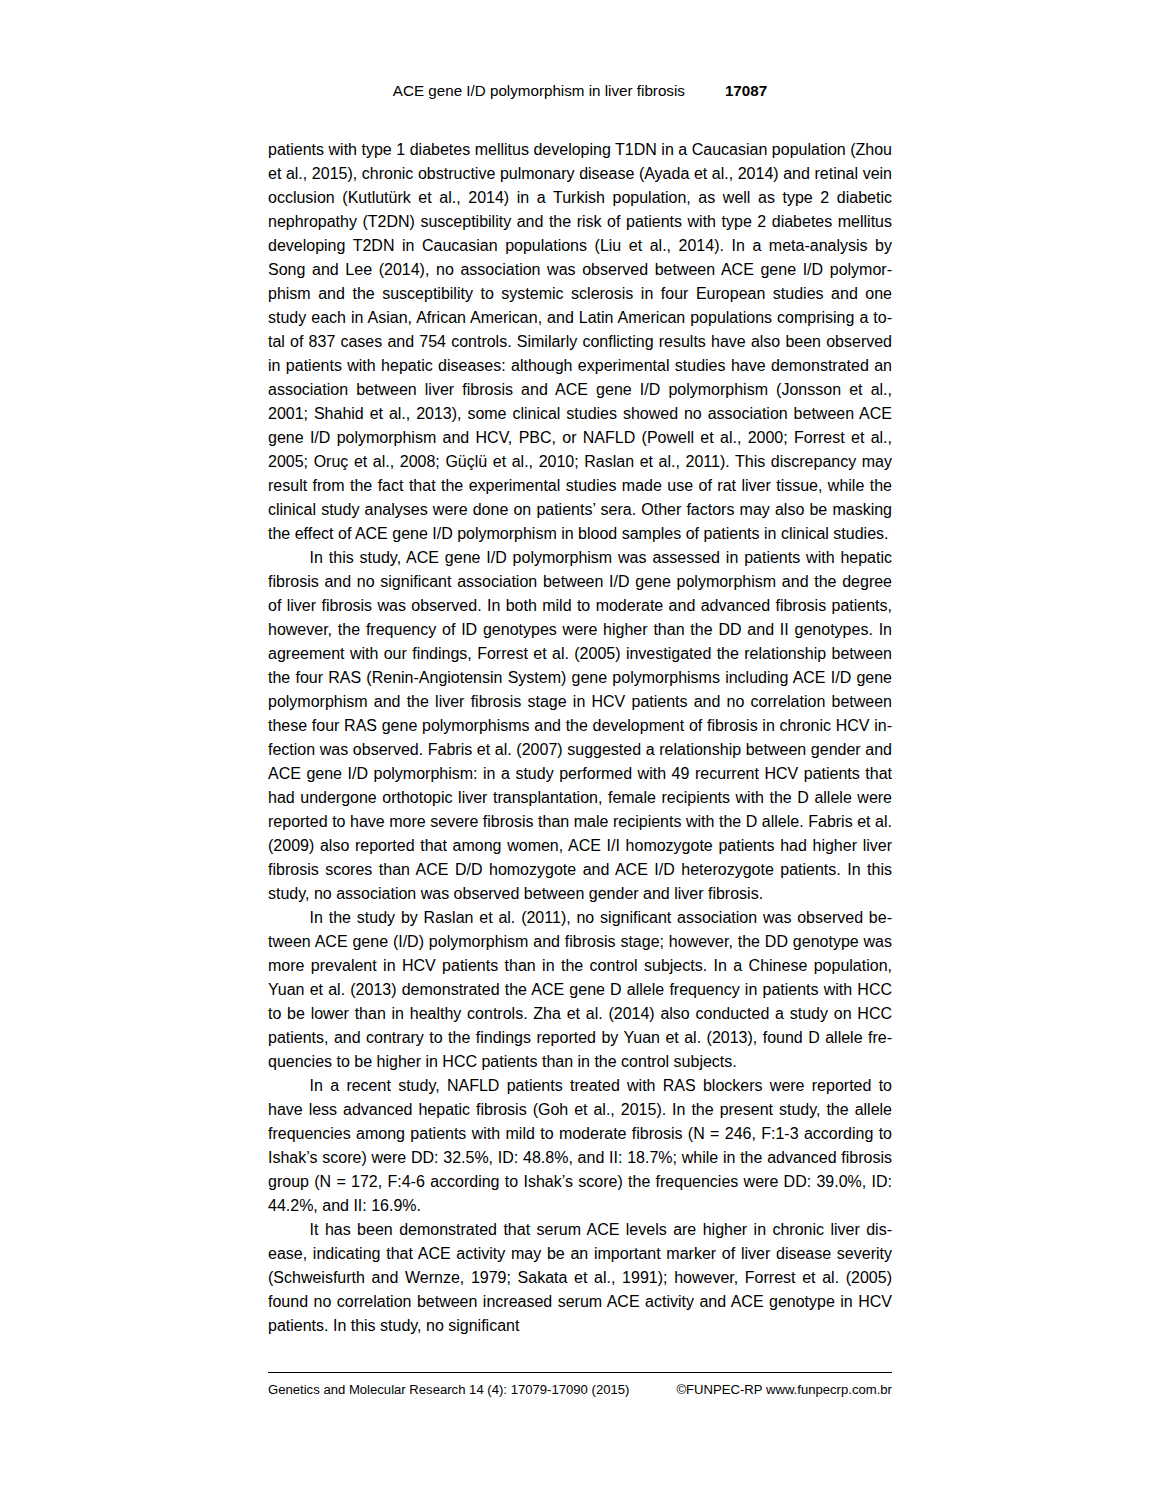ACE gene I/D polymorphism in liver fibrosis 17087
patients with type 1 diabetes mellitus developing T1DN in a Caucasian population (Zhou et al., 2015), chronic obstructive pulmonary disease (Ayada et al., 2014) and retinal vein occlusion (Kutlutürk et al., 2014) in a Turkish population, as well as type 2 diabetic nephropathy (T2DN) susceptibility and the risk of patients with type 2 diabetes mellitus developing T2DN in Caucasian populations (Liu et al., 2014). In a meta-analysis by Song and Lee (2014), no association was observed between ACE gene I/D polymorphism and the susceptibility to systemic sclerosis in four European studies and one study each in Asian, African American, and Latin American populations comprising a total of 837 cases and 754 controls. Similarly conflicting results have also been observed in patients with hepatic diseases: although experimental studies have demonstrated an association between liver fibrosis and ACE gene I/D polymorphism (Jonsson et al., 2001; Shahid et al., 2013), some clinical studies showed no association between ACE gene I/D polymorphism and HCV, PBC, or NAFLD (Powell et al., 2000; Forrest et al., 2005; Oruç et al., 2008; Güçlü et al., 2010; Raslan et al., 2011). This discrepancy may result from the fact that the experimental studies made use of rat liver tissue, while the clinical study analyses were done on patients’ sera. Other factors may also be masking the effect of ACE gene I/D polymorphism in blood samples of patients in clinical studies.
In this study, ACE gene I/D polymorphism was assessed in patients with hepatic fibrosis and no significant association between I/D gene polymorphism and the degree of liver fibrosis was observed. In both mild to moderate and advanced fibrosis patients, however, the frequency of ID genotypes were higher than the DD and II genotypes. In agreement with our findings, Forrest et al. (2005) investigated the relationship between the four RAS (Renin-Angiotensin System) gene polymorphisms including ACE I/D gene polymorphism and the liver fibrosis stage in HCV patients and no correlation between these four RAS gene polymorphisms and the development of fibrosis in chronic HCV infection was observed. Fabris et al. (2007) suggested a relationship between gender and ACE gene I/D polymorphism: in a study performed with 49 recurrent HCV patients that had undergone orthotopic liver transplantation, female recipients with the D allele were reported to have more severe fibrosis than male recipients with the D allele. Fabris et al. (2009) also reported that among women, ACE I/I homozygote patients had higher liver fibrosis scores than ACE D/D homozygote and ACE I/D heterozygote patients. In this study, no association was observed between gender and liver fibrosis.
In the study by Raslan et al. (2011), no significant association was observed between ACE gene (I/D) polymorphism and fibrosis stage; however, the DD genotype was more prevalent in HCV patients than in the control subjects. In a Chinese population, Yuan et al. (2013) demonstrated the ACE gene D allele frequency in patients with HCC to be lower than in healthy controls. Zha et al. (2014) also conducted a study on HCC patients, and contrary to the findings reported by Yuan et al. (2013), found D allele frequencies to be higher in HCC patients than in the control subjects.
In a recent study, NAFLD patients treated with RAS blockers were reported to have less advanced hepatic fibrosis (Goh et al., 2015). In the present study, the allele frequencies among patients with mild to moderate fibrosis (N = 246, F:1-3 according to Ishak’s score) were DD: 32.5%, ID: 48.8%, and II: 18.7%; while in the advanced fibrosis group (N = 172, F:4-6 according to Ishak’s score) the frequencies were DD: 39.0%, ID: 44.2%, and II: 16.9%.
It has been demonstrated that serum ACE levels are higher in chronic liver disease, indicating that ACE activity may be an important marker of liver disease severity (Schweisfurth and Wernze, 1979; Sakata et al., 1991); however, Forrest et al. (2005) found no correlation between increased serum ACE activity and ACE genotype in HCV patients. In this study, no significant
Genetics and Molecular Research 14 (4): 17079-17090 (2015) ©FUNPEC-RP www.funpecrp.com.br